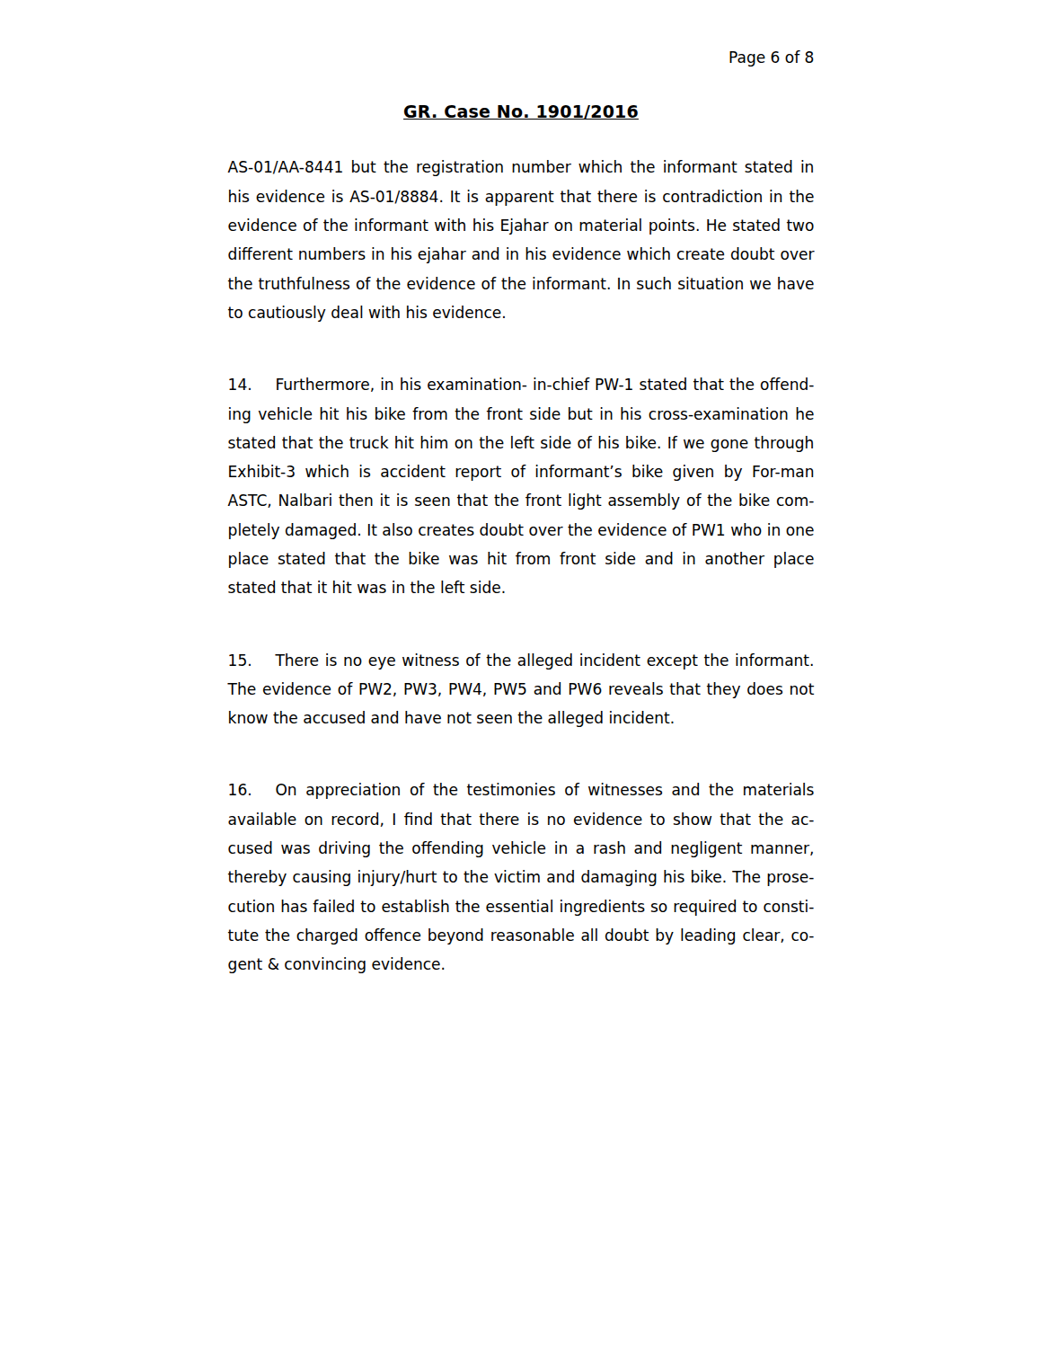Page 6 of 8
GR. Case No. 1901/2016
AS-01/AA-8441 but the registration number which the informant stated in his evidence is AS-01/8884. It is apparent that there is contradiction in the evidence of the informant with his Ejahar on material points. He stated two different numbers in his ejahar and in his evidence which create doubt over the truthfulness of the evidence of the informant. In such situation we have to cautiously deal with his evidence.
14. Furthermore, in his examination- in-chief PW-1 stated that the offending vehicle hit his bike from the front side but in his cross-examination he stated that the truck hit him on the left side of his bike. If we gone through Exhibit-3 which is accident report of informant’s bike given by For-man ASTC, Nalbari then it is seen that the front light assembly of the bike completely damaged. It also creates doubt over the evidence of PW1 who in one place stated that the bike was hit from front side and in another place stated that it hit was in the left side.
15. There is no eye witness of the alleged incident except the informant. The evidence of PW2, PW3, PW4, PW5 and PW6 reveals that they does not know the accused and have not seen the alleged incident.
16. On appreciation of the testimonies of witnesses and the materials available on record, I find that there is no evidence to show that the accused was driving the offending vehicle in a rash and negligent manner, thereby causing injury/hurt to the victim and damaging his bike. The prosecution has failed to establish the essential ingredients so required to constitute the charged offence beyond reasonable all doubt by leading clear, cogent & convincing evidence.